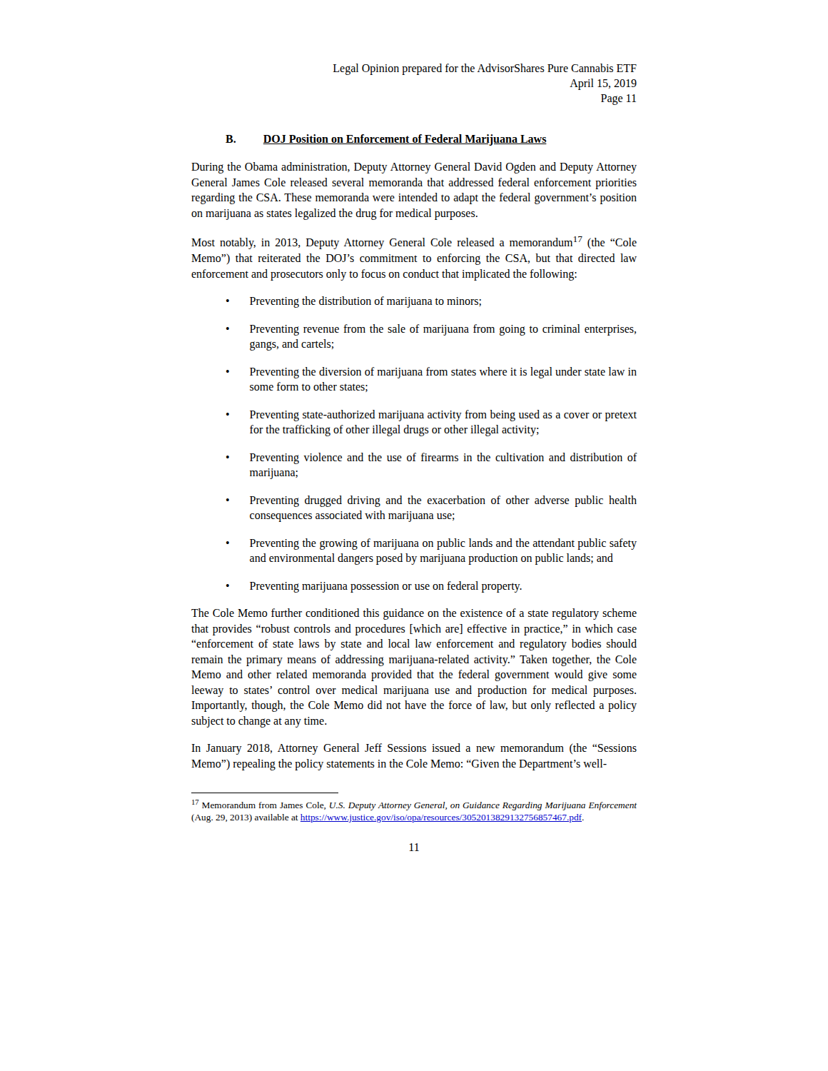Legal Opinion prepared for the AdvisorShares Pure Cannabis ETF
April 15, 2019
Page 11
B. DOJ Position on Enforcement of Federal Marijuana Laws
During the Obama administration, Deputy Attorney General David Ogden and Deputy Attorney General James Cole released several memoranda that addressed federal enforcement priorities regarding the CSA. These memoranda were intended to adapt the federal government’s position on marijuana as states legalized the drug for medical purposes.
Most notably, in 2013, Deputy Attorney General Cole released a memorandum17 (the “Cole Memo”) that reiterated the DOJ’s commitment to enforcing the CSA, but that directed law enforcement and prosecutors only to focus on conduct that implicated the following:
Preventing the distribution of marijuana to minors;
Preventing revenue from the sale of marijuana from going to criminal enterprises, gangs, and cartels;
Preventing the diversion of marijuana from states where it is legal under state law in some form to other states;
Preventing state-authorized marijuana activity from being used as a cover or pretext for the trafficking of other illegal drugs or other illegal activity;
Preventing violence and the use of firearms in the cultivation and distribution of marijuana;
Preventing drugged driving and the exacerbation of other adverse public health consequences associated with marijuana use;
Preventing the growing of marijuana on public lands and the attendant public safety and environmental dangers posed by marijuana production on public lands; and
Preventing marijuana possession or use on federal property.
The Cole Memo further conditioned this guidance on the existence of a state regulatory scheme that provides “robust controls and procedures [which are] effective in practice,” in which case “enforcement of state laws by state and local law enforcement and regulatory bodies should remain the primary means of addressing marijuana-related activity.” Taken together, the Cole Memo and other related memoranda provided that the federal government would give some leeway to states’ control over medical marijuana use and production for medical purposes. Importantly, though, the Cole Memo did not have the force of law, but only reflected a policy subject to change at any time.
In January 2018, Attorney General Jeff Sessions issued a new memorandum (the “Sessions Memo”) repealing the policy statements in the Cole Memo: “Given the Department’s well-
17 Memorandum from James Cole, U.S. Deputy Attorney General, on Guidance Regarding Marijuana Enforcement (Aug. 29, 2013) available at https://www.justice.gov/iso/opa/resources/3052013829132756857467.pdf.
11